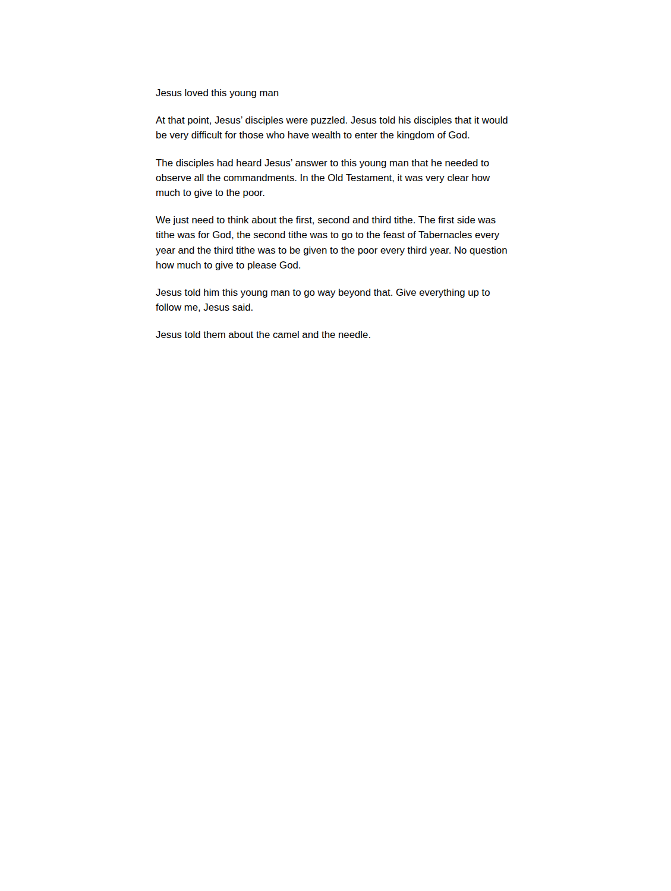Jesus loved this young man
At that point, Jesus’ disciples were puzzled. Jesus told his disciples that it would be very difficult for those who have wealth to enter the kingdom of God.
The disciples had heard Jesus’ answer to this young man that he needed to observe all the commandments. In the Old Testament, it was very clear how much to give to the poor.
We just need to think about the first, second and third tithe. The first side was tithe was for God, the second tithe was to go to the feast of Tabernacles every year and the third tithe was to be given to the poor every third year. No question how much to give to please God.
Jesus told him this young man to go way beyond that. Give everything up to follow me, Jesus said.
Jesus told them about the camel and the needle.